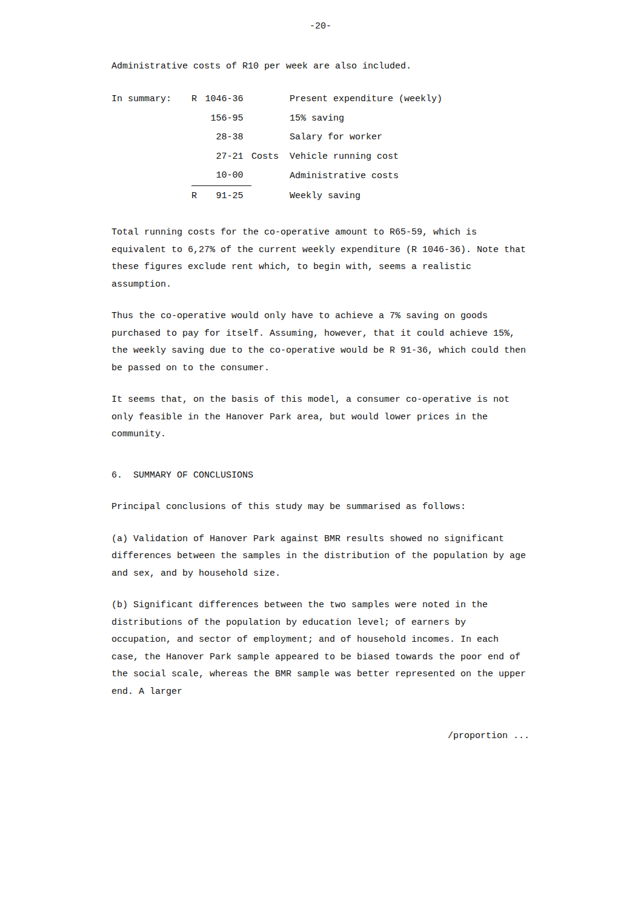-20-
Administrative costs of R10 per week are also included.
| In summary: | R | 1046-36 | | Present expenditure (weekly) |
| | | 156-95 | | 15% saving |
| | | 28-38 | | Salary for worker |
| | | 27-21 | Costs | Vehicle running cost |
| | | 10-00 | | Administrative costs |
| | R | 91-25 | | Weekly saving |
Total running costs for the co-operative amount to R65-59, which is equivalent to 6,27% of the current weekly expenditure (R 1046-36). Note that these figures exclude rent which, to begin with, seems a realistic assumption.
Thus the co-operative would only have to achieve a 7% saving on goods purchased to pay for itself. Assuming, however, that it could achieve 15%, the weekly saving due to the co-operative would be R 91-36, which could then be passed on to the consumer.
It seems that, on the basis of this model, a consumer co-operative is not only feasible in the Hanover Park area, but would lower prices in the community.
6. SUMMARY OF CONCLUSIONS
Principal conclusions of this study may be summarised as follows:
(a) Validation of Hanover Park against BMR results showed no significant differences between the samples in the distribution of the population by age and sex, and by household size.
(b) Significant differences between the two samples were noted in the distributions of the population by education level; of earners by occupation, and sector of employment; and of household incomes. In each case, the Hanover Park sample appeared to be biased towards the poor end of the social scale, whereas the BMR sample was better represented on the upper end. A larger
/proportion ...